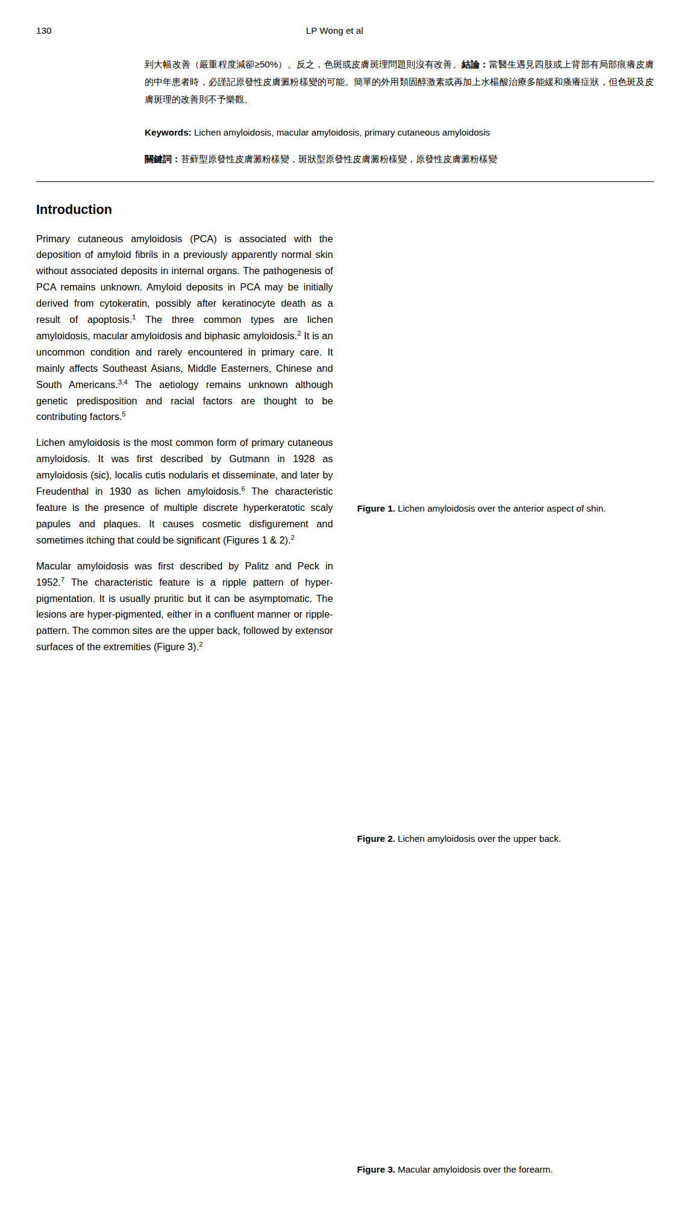130 LP Wong et al
到大幅改善（嚴重程度減卻≥50%）。反之，色斑或皮膚斑理問題則沒有改善。結論：當醫生遇見四肢或上背部有局部痕癢皮膚的中年患者時，必謹記原發性皮膚澱粉樣變的可能。簡單的外用類固醇激素或再加上水楊酸治療多能緩和瘙癢症狀，但色斑及皮膚斑理的改善則不予樂觀。
Keywords: Lichen amyloidosis, macular amyloidosis, primary cutaneous amyloidosis
關鍵詞：苔蘚型原發性皮膚澱粉樣變，斑狀型原發性皮膚澱粉樣變，原發性皮膚澱粉樣變
Introduction
Primary cutaneous amyloidosis (PCA) is associated with the deposition of amyloid fibrils in a previously apparently normal skin without associated deposits in internal organs. The pathogenesis of PCA remains unknown. Amyloid deposits in PCA may be initially derived from cytokeratin, possibly after keratinocyte death as a result of apoptosis.1 The three common types are lichen amyloidosis, macular amyloidosis and biphasic amyloidosis.2 It is an uncommon condition and rarely encountered in primary care. It mainly affects Southeast Asians, Middle Easterners, Chinese and South Americans.3,4 The aetiology remains unknown although genetic predisposition and racial factors are thought to be contributing factors.5
Lichen amyloidosis is the most common form of primary cutaneous amyloidosis. It was first described by Gutmann in 1928 as amyloidosis (sic), localis cutis nodularis et disseminate, and later by Freudenthal in 1930 as lichen amyloidosis.6 The characteristic feature is the presence of multiple discrete hyperkeratotic scaly papules and plaques. It causes cosmetic disfigurement and sometimes itching that could be significant (Figures 1 & 2).2
Macular amyloidosis was first described by Palitz and Peck in 1952.7 The characteristic feature is a ripple pattern of hyper-pigmentation. It is usually pruritic but it can be asymptomatic. The lesions are hyper-pigmented, either in a confluent manner or ripple-pattern. The common sites are the upper back, followed by extensor surfaces of the extremities (Figure 3).2
Figure 1. Lichen amyloidosis over the anterior aspect of shin.
Figure 2. Lichen amyloidosis over the upper back.
Figure 3. Macular amyloidosis over the forearm.